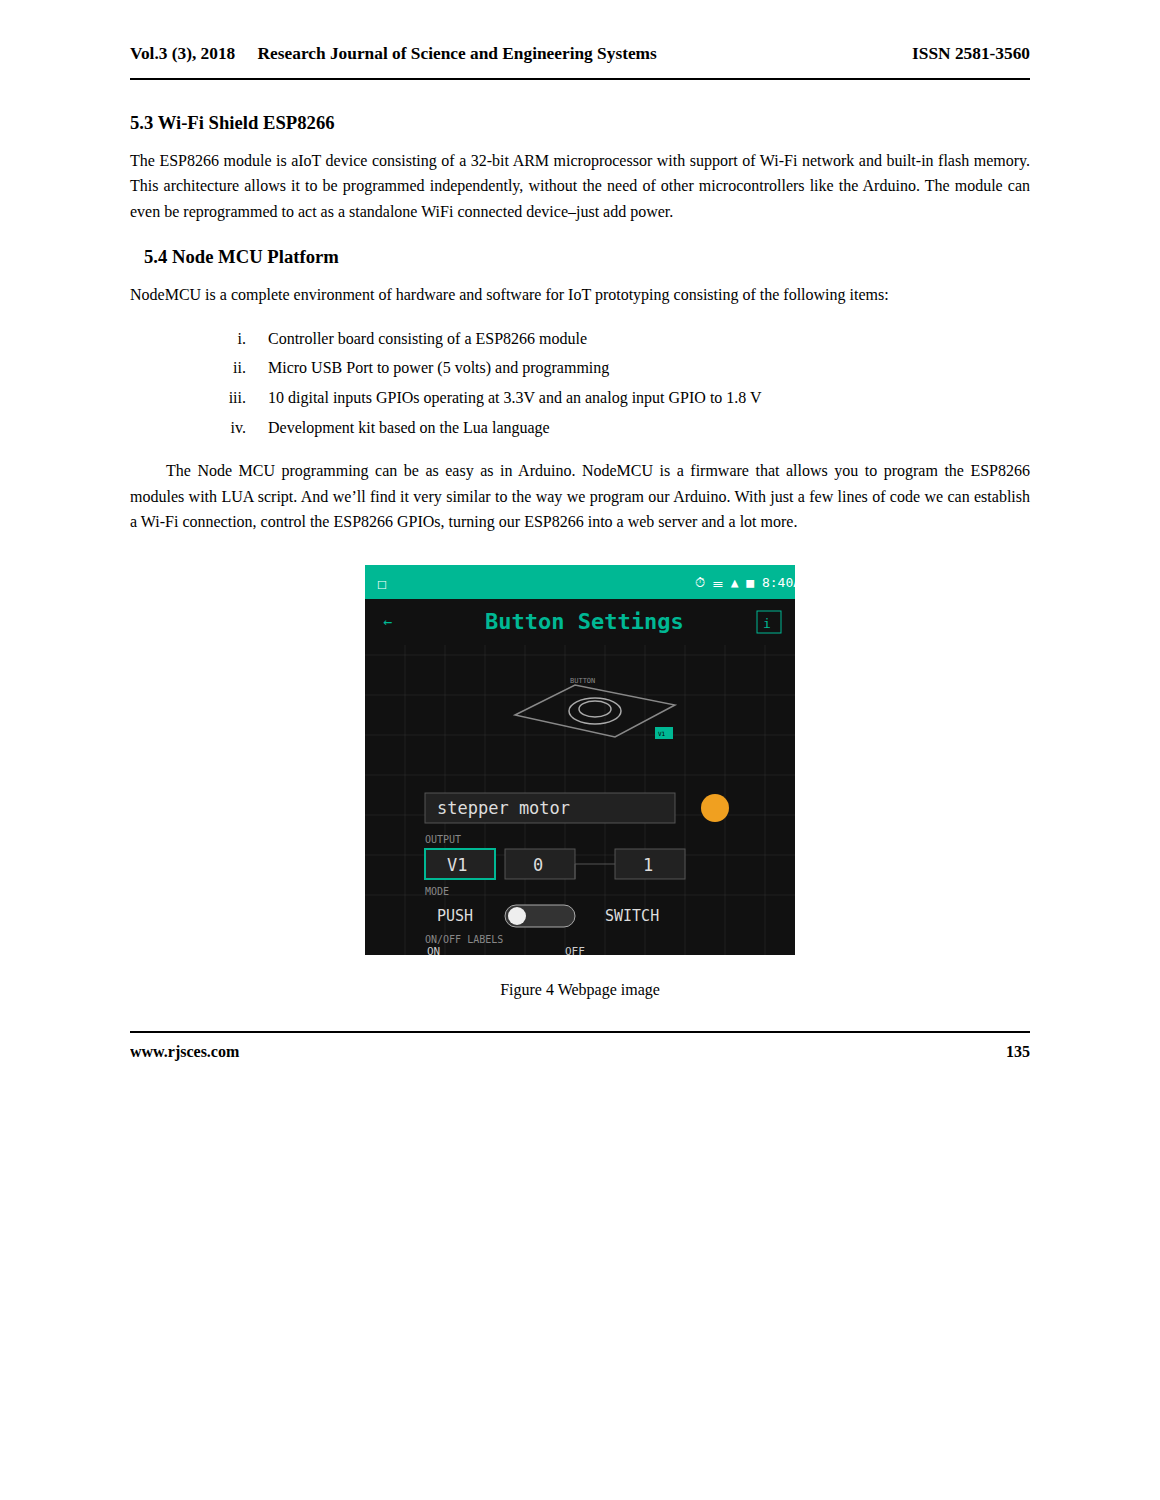Vol.3 (3), 2018 Research Journal of Science and Engineering Systems ISSN 2581-3560
5.3 Wi-Fi Shield ESP8266
The ESP8266 module is aIoT device consisting of a 32-bit ARM microprocessor with support of Wi-Fi network and built-in flash memory. This architecture allows it to be programmed independently, without the need of other microcontrollers like the Arduino. The module can even be reprogrammed to act as a standalone WiFi connected device–just add power.
5.4 Node MCU Platform
NodeMCU is a complete environment of hardware and software for IoT prototyping consisting of the following items:
Controller board consisting of a ESP8266 module
Micro USB Port to power (5 volts) and programming
10 digital inputs GPIOs operating at 3.3V and an analog input GPIO to 1.8 V
Development kit based on the Lua language
The Node MCU programming can be as easy as in Arduino. NodeMCU is a firmware that allows you to program the ESP8266 modules with LUA script. And we’ll find it very similar to the way we program our Arduino. With just a few lines of code we can establish a Wi-Fi connection, control the ESP8266 GPIOs, turning our ESP8266 into a web server and a lot more.
Figure 4 Webpage image
www.rjsces.com 135